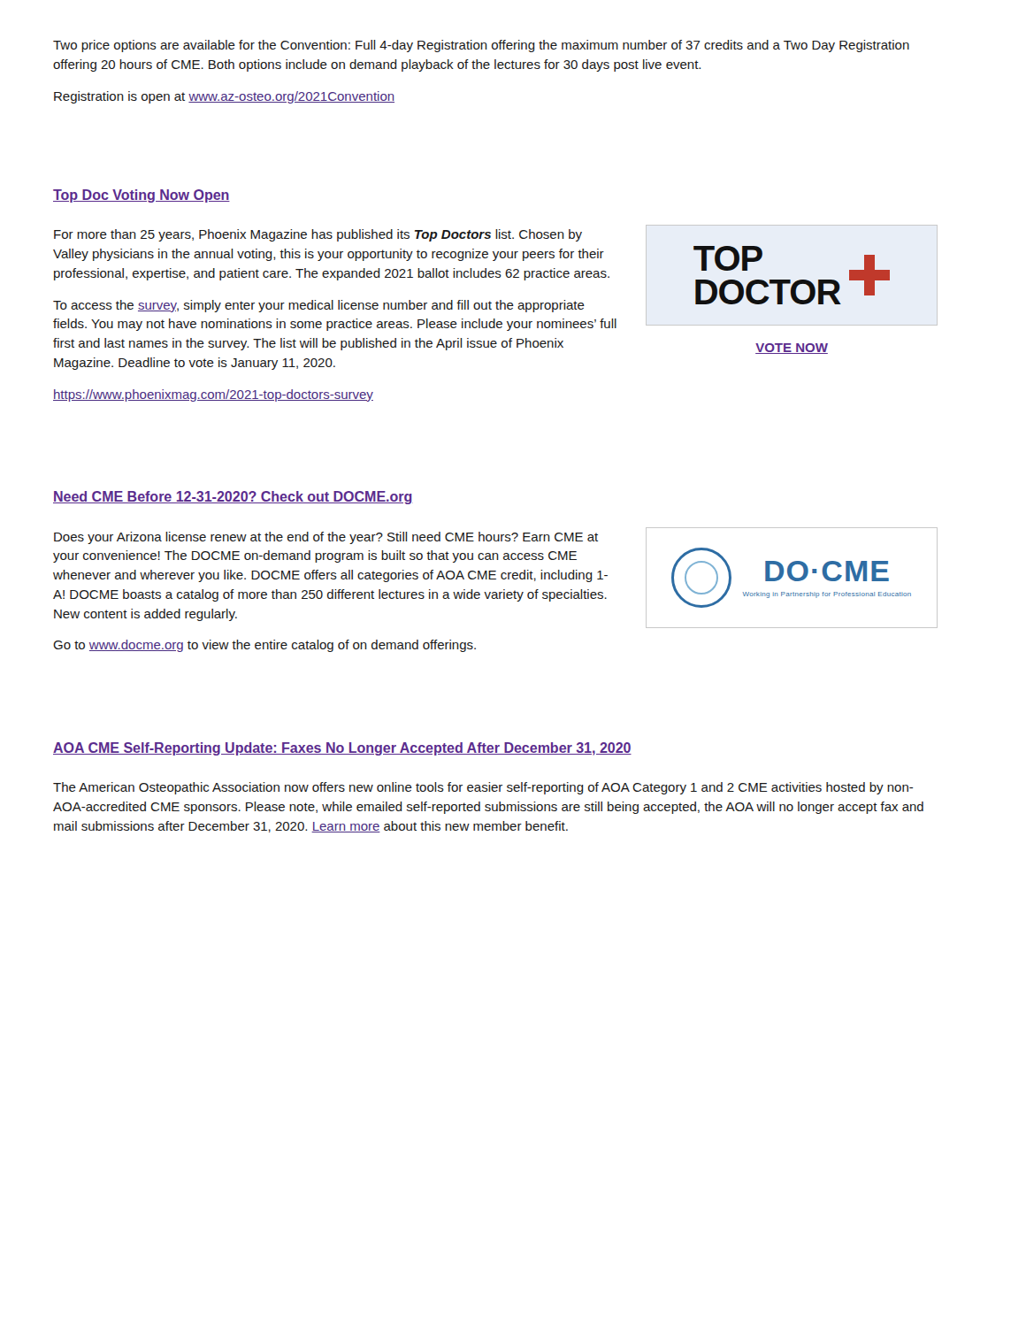Two price options are available for the Convention: Full 4-day Registration offering the maximum number of 37 credits and a Two Day Registration offering 20 hours of CME. Both options include on demand playback of the lectures for 30 days post live event.
Registration is open at www.az-osteo.org/2021Convention
Top Doc Voting Now Open
For more than 25 years, Phoenix Magazine has published its Top Doctors list. Chosen by Valley physicians in the annual voting, this is your opportunity to recognize your peers for their professional, expertise, and patient care. The expanded 2021 ballot includes 62 practice areas.
To access the survey, simply enter your medical license number and fill out the appropriate fields. You may not have nominations in some practice areas. Please include your nominees’ full first and last names in the survey. The list will be published in the April issue of Phoenix Magazine. Deadline to vote is January 11, 2020.
https://www.phoenixmag.com/2021-top-doctors-survey
T OP
DOCTOR
VOTE NOW
Need CME Before 12-31-2020? Check out DOCME.org
Does your Arizona license renew at the end of the year? Still need CME hours? Earn CME at your convenience! The DOCME on-demand program is built so that you can access CME whenever and wherever you like. DOCME offers all categories of AOA CME credit, including 1-A! DOCME boasts a catalog of more than 250 different lectures in a wide variety of specialties. New content is added regularly.
Go to www.docme.org to view the entire catalog of on demand offerings.
DO·CME
Working in Partnership for Professional Education
AOA CME Self-Reporting Update: Faxes No Longer Accepted After December 31, 2020
The American Osteopathic Association now offers new online tools for easier self-reporting of AOA Category 1 and 2 CME activities hosted by non-AOA-accredited CME sponsors. Please note, while emailed self-reported submissions are still being accepted, the AOA will no longer accept fax and mail submissions after December 31, 2020. Learn more about this new member benefit.